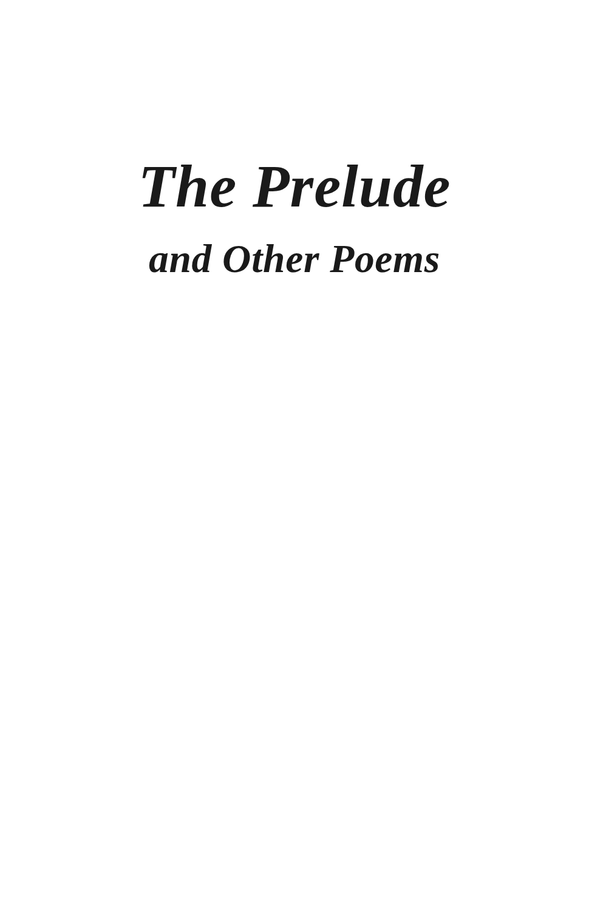The Prelude and Other Poems